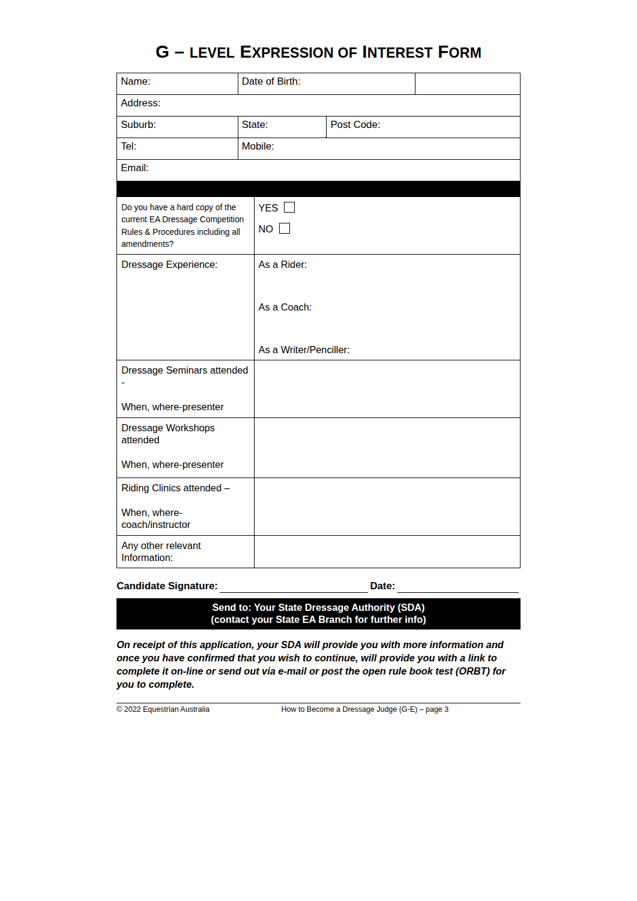G – LEVEL EXPRESSION OF INTEREST FORM
| Name: | Date of Birth: | |
| Address: |
| Suburb: | State: | Post Code: |
| Tel: | Mobile: |
| Email: |
| Do you have a hard copy of the current EA Dressage Competition Rules & Procedures including all amendments? | YES NO |
| Dressage Experience: | As a Rider: As a Coach: As a Writer/Penciller: |
| Dressage Seminars attended - When, where-presenter | |
| Dressage Workshops attended When, where-presenter | |
| Riding Clinics attended – When, where-coach/instructor | |
| Any other relevant Information: | |
Candidate Signature: Date:
Send to: Your State Dressage Authority (SDA)
(contact your State EA Branch for further info)
On receipt of this application, your SDA will provide you with more information and once you have confirmed that you wish to continue, will provide you with a link to complete it on-line or send out via e-mail or post the open rule book test (ORBT) for you to complete.
© 2022 Equestrian Australia How to Become a Dressage Judge (G-E) – page 3